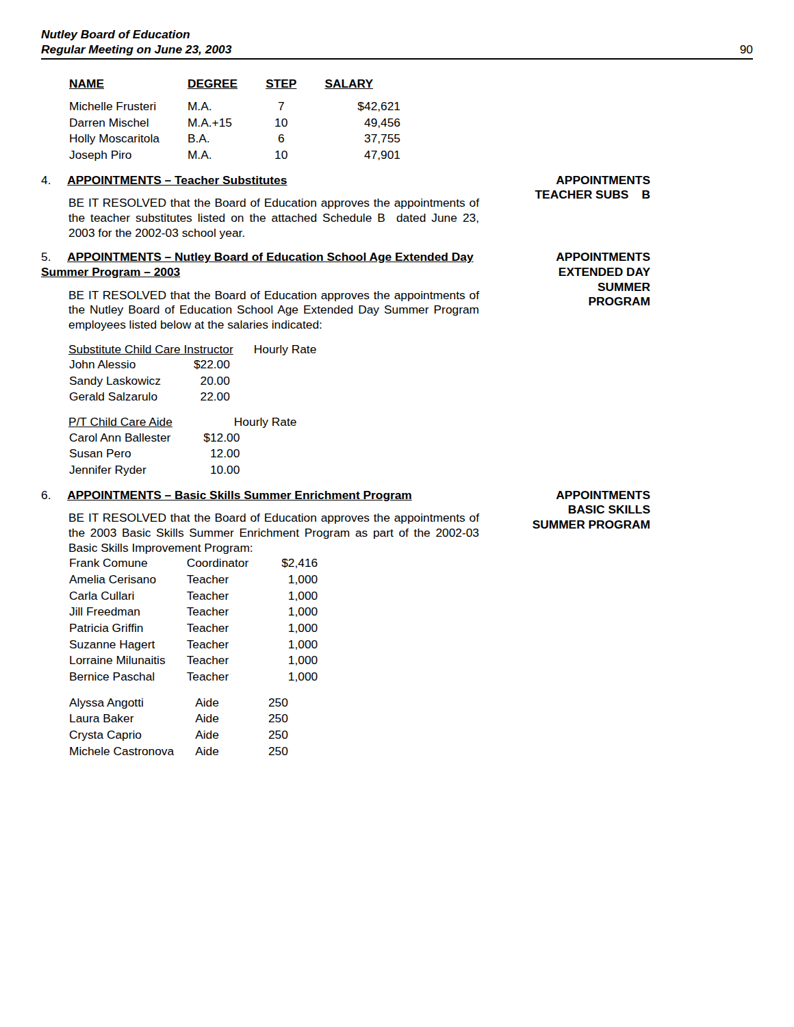Nutley Board of Education
Regular Meeting on June 23, 2003
90
| NAME | DEGREE | STEP | SALARY |
| --- | --- | --- | --- |
| Michelle Frusteri | M.A. | 7 | $42,621 |
| Darren Mischel | M.A.+15 | 10 | 49,456 |
| Holly Moscaritola | B.A. | 6 | 37,755 |
| Joseph Piro | M.A. | 10 | 47,901 |
4.
APPOINTMENTS – Teacher Substitutes
BE IT RESOLVED that the Board of Education approves the appointments of the teacher substitutes listed on the attached Schedule B dated June 23, 2003 for the 2002-03 school year.
APPOINTMENTS TEACHER SUBS B
5.
APPOINTMENTS – Nutley Board of Education School Age Extended Day Summer Program – 2003
BE IT RESOLVED that the Board of Education approves the appointments of the Nutley Board of Education School Age Extended Day Summer Program employees listed below at the salaries indicated:
APPOINTMENTS EXTENDED DAY SUMMER PROGRAM
Substitute Child Care Instructor Hourly Rate
| John Alessio | $22.00 |
| Sandy Laskowicz | 20.00 |
| Gerald Salzarulo | 22.00 |
P/T Child Care Aide Hourly Rate
| Carol Ann Ballester | $12.00 |
| Susan Pero | 12.00 |
| Jennifer Ryder | 10.00 |
6.
APPOINTMENTS – Basic Skills Summer Enrichment Program
BE IT RESOLVED that the Board of Education approves the appointments of the 2003 Basic Skills Summer Enrichment Program as part of the 2002-03 Basic Skills Improvement Program:
APPOINTMENTS BASIC SKILLS SUMMER PROGRAM
| Frank Comune | Coordinator | $2,416 |
| Amelia Cerisano | Teacher | 1,000 |
| Carla Cullari | Teacher | 1,000 |
| Jill Freedman | Teacher | 1,000 |
| Patricia Griffin | Teacher | 1,000 |
| Suzanne Hagert | Teacher | 1,000 |
| Lorraine Milunaitis | Teacher | 1,000 |
| Bernice Paschal | Teacher | 1,000 |
| Alyssa Angotti | Aide | 250 |
| Laura Baker | Aide | 250 |
| Crysta Caprio | Aide | 250 |
| Michele Castronova | Aide | 250 |